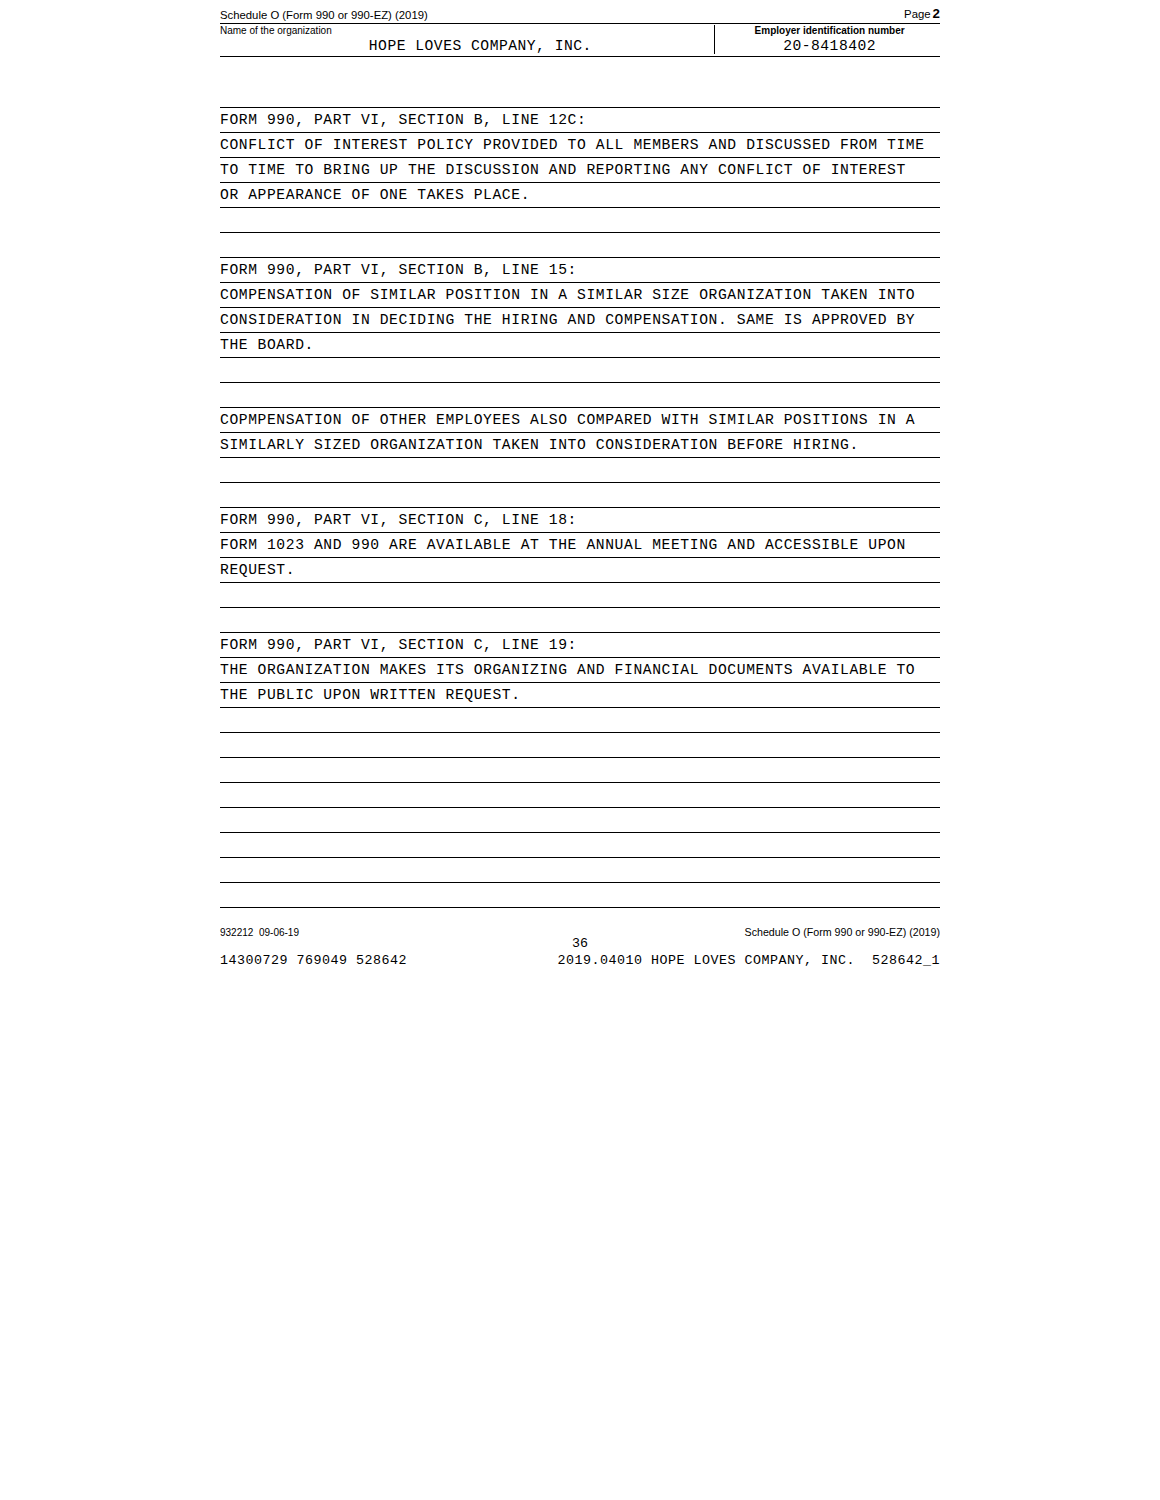Schedule O (Form 990 or 990-EZ) (2019)
Page2
Name of the organization
Employer identification number
HOPE LOVES COMPANY, INC.
20-8418402
FORM 990, PART VI, SECTION B, LINE 12C:
CONFLICT OF INTEREST POLICY PROVIDED TO ALL MEMBERS AND DISCUSSED FROM TIME
TO TIME TO BRING UP THE DISCUSSION AND REPORTING ANY CONFLICT OF INTEREST
OR APPEARANCE OF ONE TAKES PLACE.
FORM 990, PART VI, SECTION B, LINE 15:
COMPENSATION OF SIMILAR POSITION IN A SIMILAR SIZE ORGANIZATION TAKEN INTO
CONSIDERATION IN DECIDING THE HIRING AND COMPENSATION. SAME IS APPROVED BY
THE BOARD.
COPMPENSATION OF OTHER EMPLOYEES ALSO COMPARED WITH SIMILAR POSITIONS IN A
SIMILARLY SIZED ORGANIZATION TAKEN INTO CONSIDERATION BEFORE HIRING.
FORM 990, PART VI, SECTION C, LINE 18:
FORM 1023 AND 990 ARE AVAILABLE AT THE ANNUAL MEETING AND ACCESSIBLE UPON
REQUEST.
FORM 990, PART VI, SECTION C, LINE 19:
THE ORGANIZATION MAKES ITS ORGANIZING AND FINANCIAL DOCUMENTS AVAILABLE TO
THE PUBLIC UPON WRITTEN REQUEST.
932212 09-06-19
Schedule O (Form 990 or 990-EZ) (2019)
36
14300729 769049 528642
2019.04010 HOPE LOVES COMPANY, INC. 528642_1